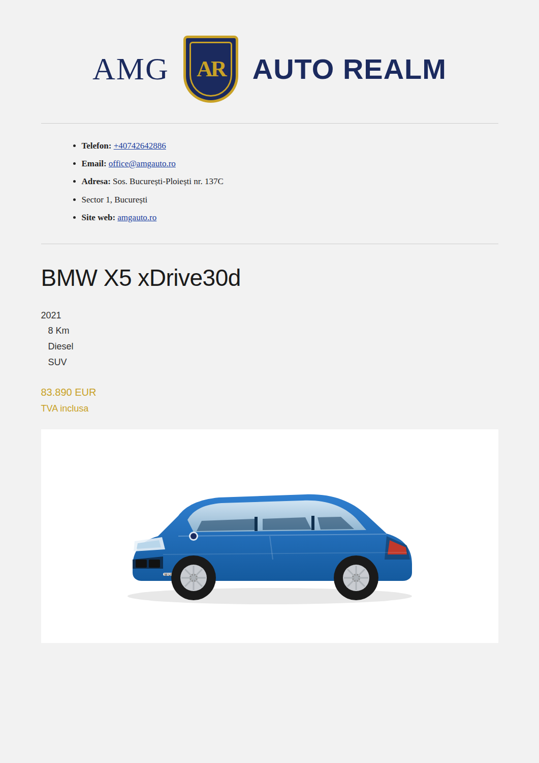AMG AR AUTO REALM
Telefon: +40742642886
Email: office@amgauto.ro
Adresa: Sos. București-Ploiești nr. 137C
Sector 1, București
Site web: amgauto.ro
BMW X5 xDrive30d
2021
8 Km
Diesel
SUV
83.890 EUR
TVA inclusa